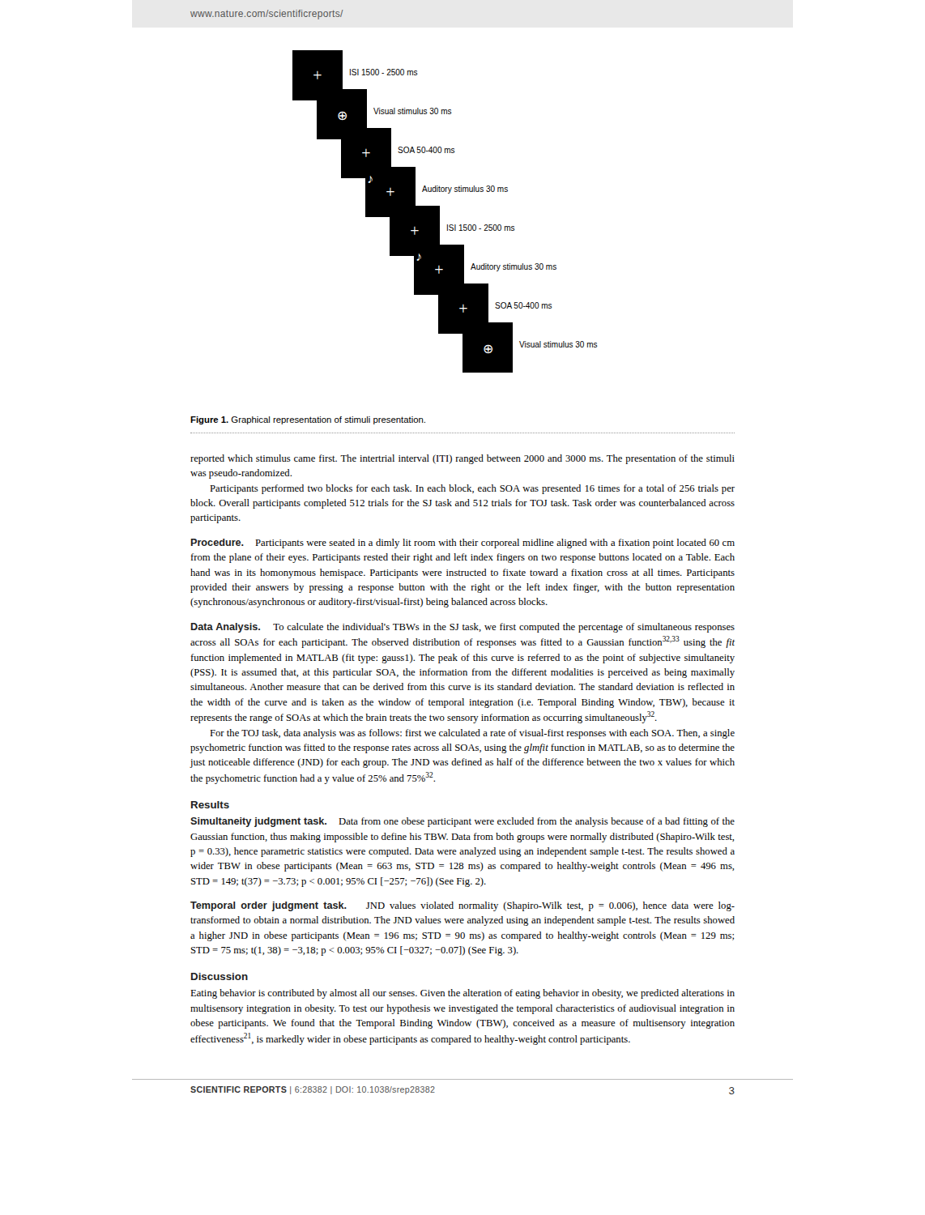www.nature.com/scientificreports/
+
ISI 1500 - 2500 ms
⊕
Visual stimulus 30 ms
+
SOA 50-400 ms
+
Auditory stimulus 30 ms
♪
+
ISI 1500 - 2500 ms
+
Auditory stimulus 30 ms
♪
+
SOA 50-400 ms
⊕
Visual stimulus 30 ms
Figure 1. Graphical representation of stimuli presentation.
reported which stimulus came first. The intertrial interval (ITI) ranged between 2000 and 3000 ms. The presentation of the stimuli was pseudo-randomized.
Participants performed two blocks for each task. In each block, each SOA was presented 16 times for a total of 256 trials per block. Overall participants completed 512 trials for the SJ task and 512 trials for TOJ task. Task order was counterbalanced across participants.
Procedure. Participants were seated in a dimly lit room with their corporeal midline aligned with a fixation point located 60 cm from the plane of their eyes. Participants rested their right and left index fingers on two response buttons located on a Table. Each hand was in its homonymous hemispace. Participants were instructed to fixate toward a fixation cross at all times. Participants provided their answers by pressing a response button with the right or the left index finger, with the button representation (synchronous/asynchronous or auditory-first/visual-first) being balanced across blocks.
Data Analysis. To calculate the individual's TBWs in the SJ task, we first computed the percentage of simultaneous responses across all SOAs for each participant. The observed distribution of responses was fitted to a Gaussian function32,33 using the fit function implemented in MATLAB (fit type: gauss1). The peak of this curve is referred to as the point of subjective simultaneity (PSS). It is assumed that, at this particular SOA, the information from the different modalities is perceived as being maximally simultaneous. Another measure that can be derived from this curve is its standard deviation. The standard deviation is reflected in the width of the curve and is taken as the window of temporal integration (i.e. Temporal Binding Window, TBW), because it represents the range of SOAs at which the brain treats the two sensory information as occurring simultaneously32.
For the TOJ task, data analysis was as follows: first we calculated a rate of visual-first responses with each SOA. Then, a single psychometric function was fitted to the response rates across all SOAs, using the glmfit function in MATLAB, so as to determine the just noticeable difference (JND) for each group. The JND was defined as half of the difference between the two x values for which the psychometric function had a y value of 25% and 75%32.
Results
Simultaneity judgment task. Data from one obese participant were excluded from the analysis because of a bad fitting of the Gaussian function, thus making impossible to define his TBW. Data from both groups were normally distributed (Shapiro-Wilk test, p = 0.33), hence parametric statistics were computed. Data were analyzed using an independent sample t-test. The results showed a wider TBW in obese participants (Mean = 663 ms, STD = 128 ms) as compared to healthy-weight controls (Mean = 496 ms, STD = 149; t(37) = −3.73; p < 0.001; 95% CI [−257; −76]) (See Fig. 2).
Temporal order judgment task. JND values violated normality (Shapiro-Wilk test, p = 0.006), hence data were log-transformed to obtain a normal distribution. The JND values were analyzed using an independent sample t-test. The results showed a higher JND in obese participants (Mean = 196 ms; STD = 90 ms) as compared to healthy-weight controls (Mean = 129 ms; STD = 75 ms; t(1, 38) = −3,18; p < 0.003; 95% CI [−0327; −0.07]) (See Fig. 3).
Discussion
Eating behavior is contributed by almost all our senses. Given the alteration of eating behavior in obesity, we predicted alterations in multisensory integration in obesity. To test our hypothesis we investigated the temporal characteristics of audiovisual integration in obese participants. We found that the Temporal Binding Window (TBW), conceived as a measure of multisensory integration effectiveness21, is markedly wider in obese participants as compared to healthy-weight control participants.
SCIENTIFIC REPORTS | 6:28382 | DOI: 10.1038/srep28382
3